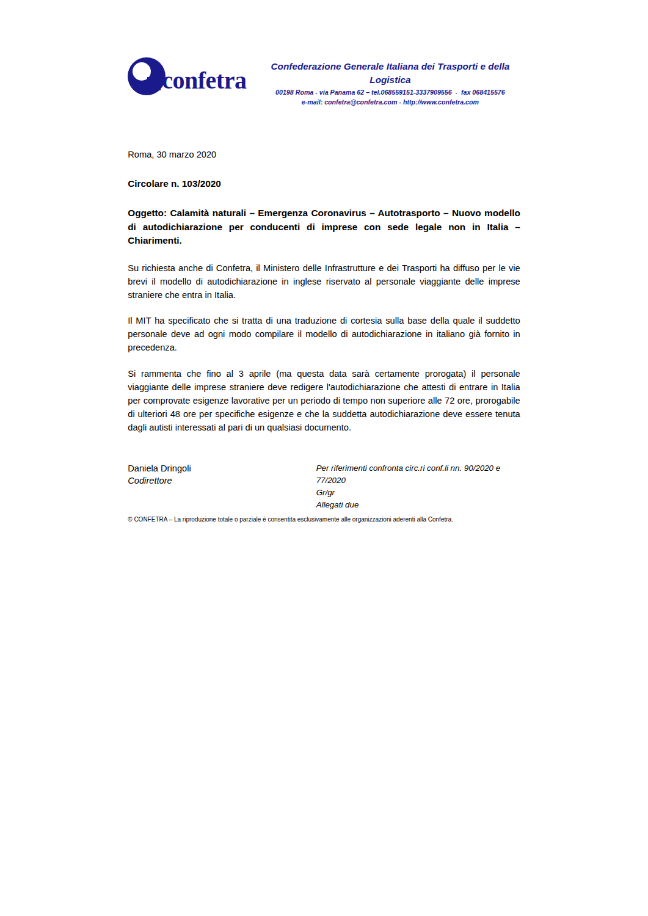confetra
Confederazione Generale Italiana dei Trasporti e della Logistica
00198 Roma - via Panama 62 – tel.068559151-3337909556 - fax 068415576
e-mail: confetra@confetra.com - http://www.confetra.com
Roma, 30 marzo 2020
Circolare n. 103/2020
Oggetto: Calamità naturali – Emergenza Coronavirus – Autotrasporto – Nuovo modello di autodichiarazione per conducenti di imprese con sede legale non in Italia – Chiarimenti.
Su richiesta anche di Confetra, il Ministero delle Infrastrutture e dei Trasporti ha diffuso per le vie brevi il modello di autodichiarazione in inglese riservato al personale viaggiante delle imprese straniere che entra in Italia.
Il MIT ha specificato che si tratta di una traduzione di cortesia sulla base della quale il suddetto personale deve ad ogni modo compilare il modello di autodichiarazione in italiano già fornito in precedenza.
Si rammenta che fino al 3 aprile (ma questa data sarà certamente prorogata) il personale viaggiante delle imprese straniere deve redigere l'autodichiarazione che attesti di entrare in Italia per comprovate esigenze lavorative per un periodo di tempo non superiore alle 72 ore, prorogabile di ulteriori 48 ore per specifiche esigenze e che la suddetta autodichiarazione deve essere tenuta dagli autisti interessati al pari di un qualsiasi documento.
Daniela Dringoli
Codirettore
Per riferimenti confronta circ.ri conf.li nn. 90/2020 e 77/2020
Gr/gr
Allegati due
© CONFETRA – La riproduzione totale o parziale è consentita esclusivamente alle organizzazioni aderenti alla Confetra.